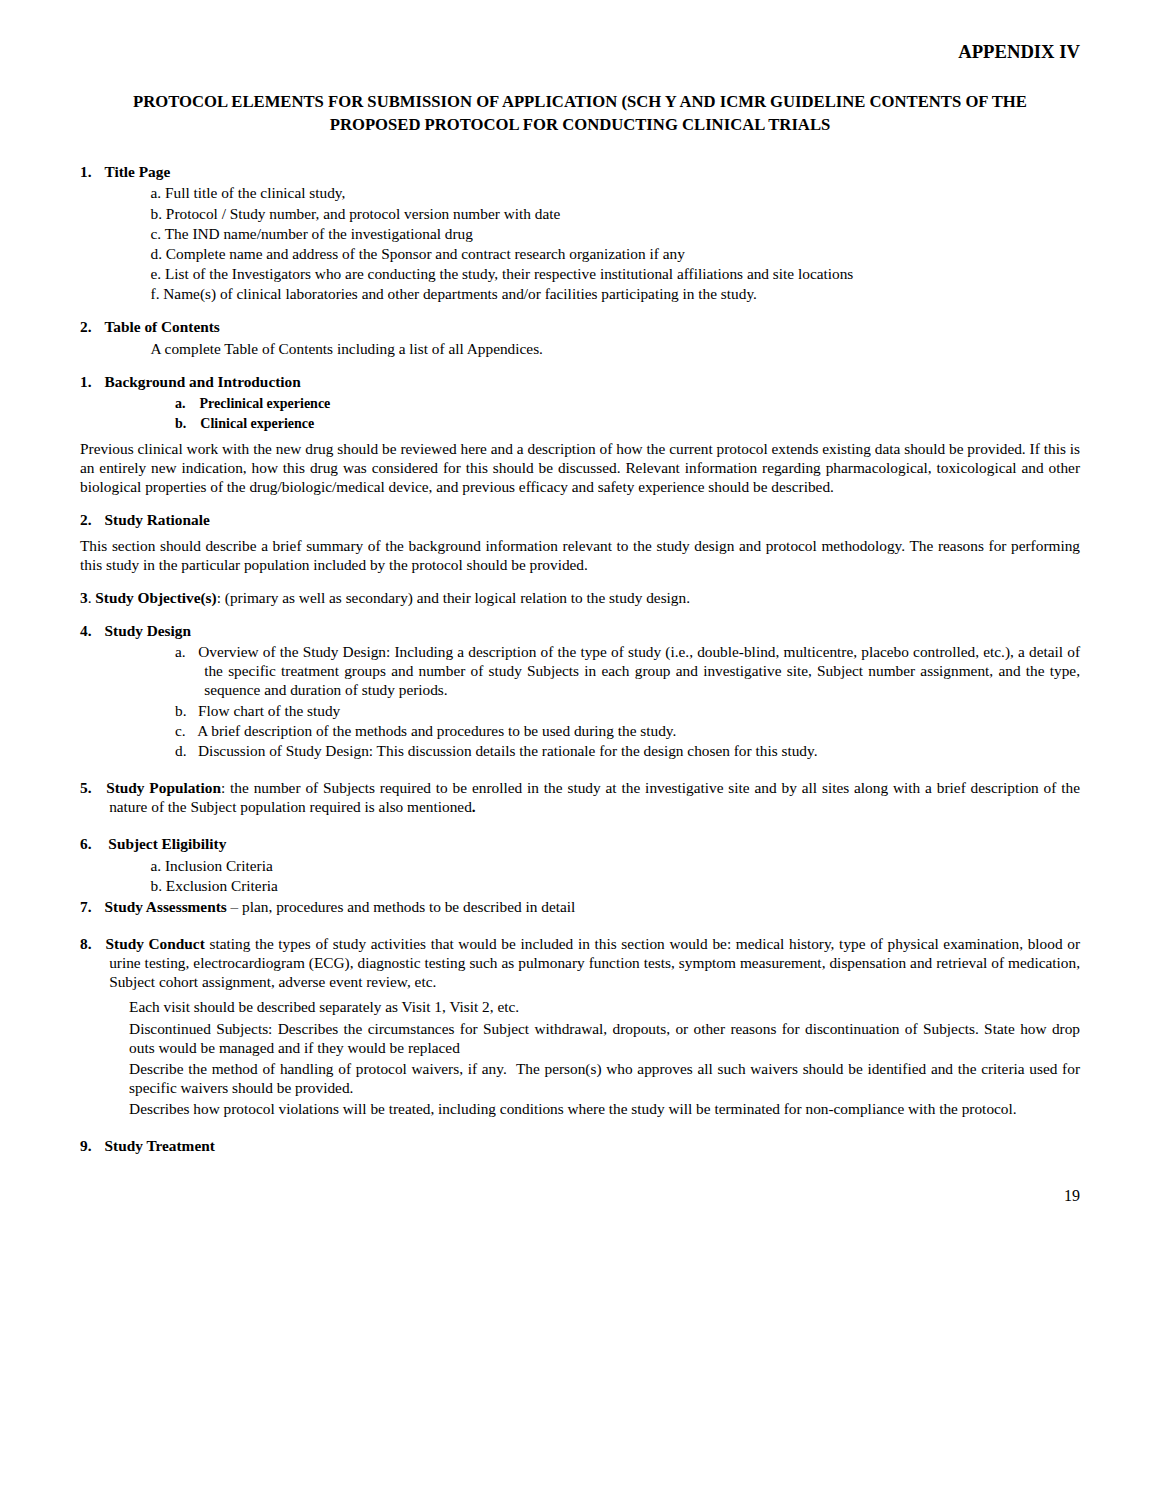APPENDIX IV
PROTOCOL ELEMENTS FOR SUBMISSION OF APPLICATION (SCH Y AND ICMR GUIDELINE CONTENTS OF THE PROPOSED PROTOCOL FOR CONDUCTING CLINICAL TRIALS
1. Title Page
a. Full title of the clinical study,
b. Protocol / Study number, and protocol version number with date
c. The IND name/number of the investigational drug
d. Complete name and address of the Sponsor and contract research organization if any
e. List of the Investigators who are conducting the study, their respective institutional affiliations and site locations
f. Name(s) of clinical laboratories and other departments and/or facilities participating in the study.
2. Table of Contents
A complete Table of Contents including a list of all Appendices.
1. Background and Introduction
a. Preclinical experience
b. Clinical experience
Previous clinical work with the new drug should be reviewed here and a description of how the current protocol extends existing data should be provided. If this is an entirely new indication, how this drug was considered for this should be discussed. Relevant information regarding pharmacological, toxicological and other biological properties of the drug/biologic/medical device, and previous efficacy and safety experience should be described.
2. Study Rationale
This section should describe a brief summary of the background information relevant to the study design and protocol methodology. The reasons for performing this study in the particular population included by the protocol should be provided.
3. Study Objective(s): (primary as well as secondary) and their logical relation to the study design.
4. Study Design
a. Overview of the Study Design: Including a description of the type of study (i.e., double-blind, multicentre, placebo controlled, etc.), a detail of the specific treatment groups and number of study Subjects in each group and investigative site, Subject number assignment, and the type, sequence and duration of study periods.
b. Flow chart of the study
c. A brief description of the methods and procedures to be used during the study.
d. Discussion of Study Design: This discussion details the rationale for the design chosen for this study.
5. Study Population: the number of Subjects required to be enrolled in the study at the investigative site and by all sites along with a brief description of the nature of the Subject population required is also mentioned.
6. Subject Eligibility
a. Inclusion Criteria
b. Exclusion Criteria
7. Study Assessments – plan, procedures and methods to be described in detail
8. Study Conduct stating the types of study activities that would be included in this section would be: medical history, type of physical examination, blood or urine testing, electrocardiogram (ECG), diagnostic testing such as pulmonary function tests, symptom measurement, dispensation and retrieval of medication, Subject cohort assignment, adverse event review, etc.
Each visit should be described separately as Visit 1, Visit 2, etc.
Discontinued Subjects: Describes the circumstances for Subject withdrawal, dropouts, or other reasons for discontinuation of Subjects. State how drop outs would be managed and if they would be replaced
Describe the method of handling of protocol waivers, if any. The person(s) who approves all such waivers should be identified and the criteria used for specific waivers should be provided.
Describes how protocol violations will be treated, including conditions where the study will be terminated for non-compliance with the protocol.
9. Study Treatment
19